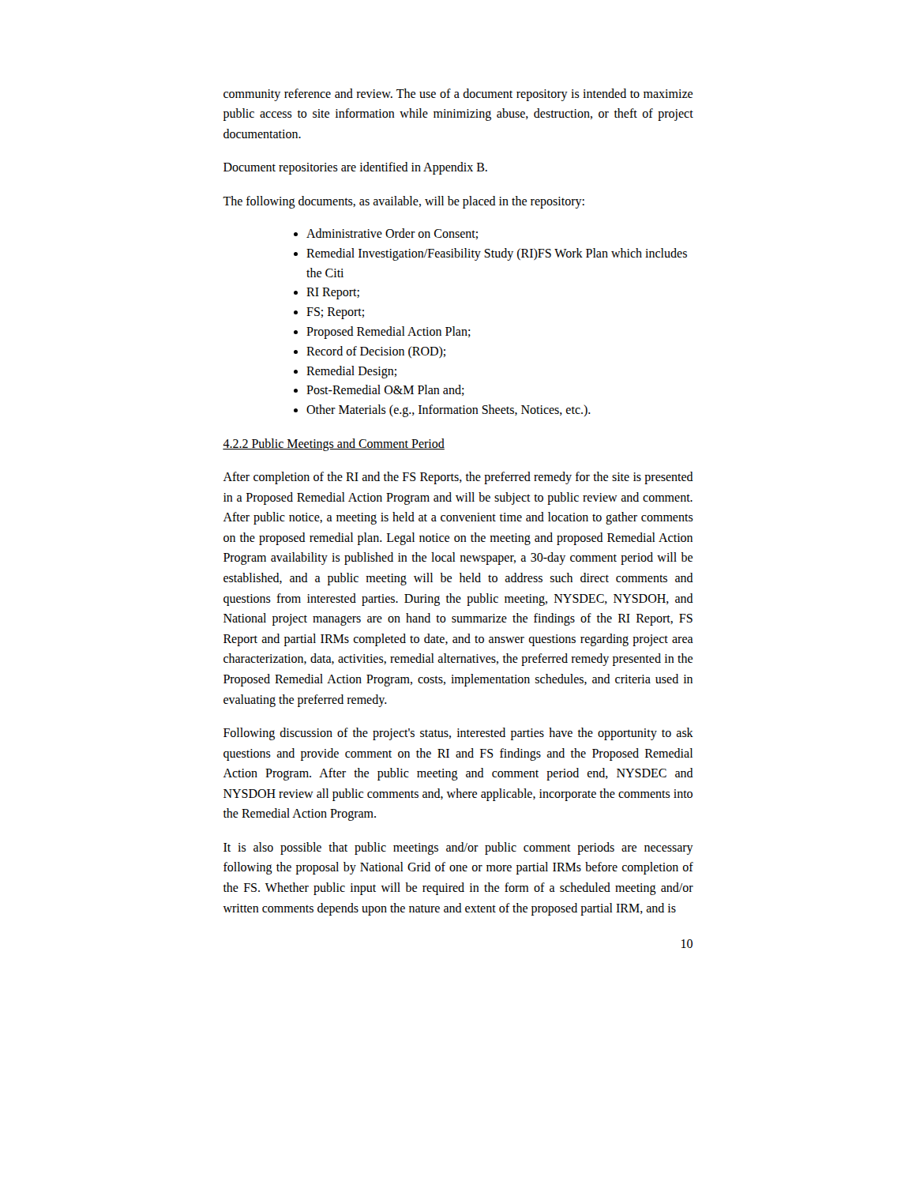community reference and review. The use of a document repository is intended to maximize public access to site information while minimizing abuse, destruction, or theft of project documentation.
Document repositories are identified in Appendix B.
The following documents, as available, will be placed in the repository:
Administrative Order on Consent;
Remedial Investigation/Feasibility Study (RI)FS Work Plan which includes the Citi
RI Report;
FS; Report;
Proposed Remedial Action Plan;
Record of Decision (ROD);
Remedial Design;
Post-Remedial O&M Plan and;
Other Materials (e.g., Information Sheets, Notices, etc.).
4.2.2 Public Meetings and Comment Period
After completion of the RI and the FS Reports, the preferred remedy for the site is presented in a Proposed Remedial Action Program and will be subject to public review and comment. After public notice, a meeting is held at a convenient time and location to gather comments on the proposed remedial plan. Legal notice on the meeting and proposed Remedial Action Program availability is published in the local newspaper, a 30-day comment period will be established, and a public meeting will be held to address such direct comments and questions from interested parties. During the public meeting, NYSDEC, NYSDOH, and National project managers are on hand to summarize the findings of the RI Report, FS Report and partial IRMs completed to date, and to answer questions regarding project area characterization, data, activities, remedial alternatives, the preferred remedy presented in the Proposed Remedial Action Program, costs, implementation schedules, and criteria used in evaluating the preferred remedy.
Following discussion of the project's status, interested parties have the opportunity to ask questions and provide comment on the RI and FS findings and the Proposed Remedial Action Program. After the public meeting and comment period end, NYSDEC and NYSDOH review all public comments and, where applicable, incorporate the comments into the Remedial Action Program.
It is also possible that public meetings and/or public comment periods are necessary following the proposal by National Grid of one or more partial IRMs before completion of the FS. Whether public input will be required in the form of a scheduled meeting and/or written comments depends upon the nature and extent of the proposed partial IRM, and is
10